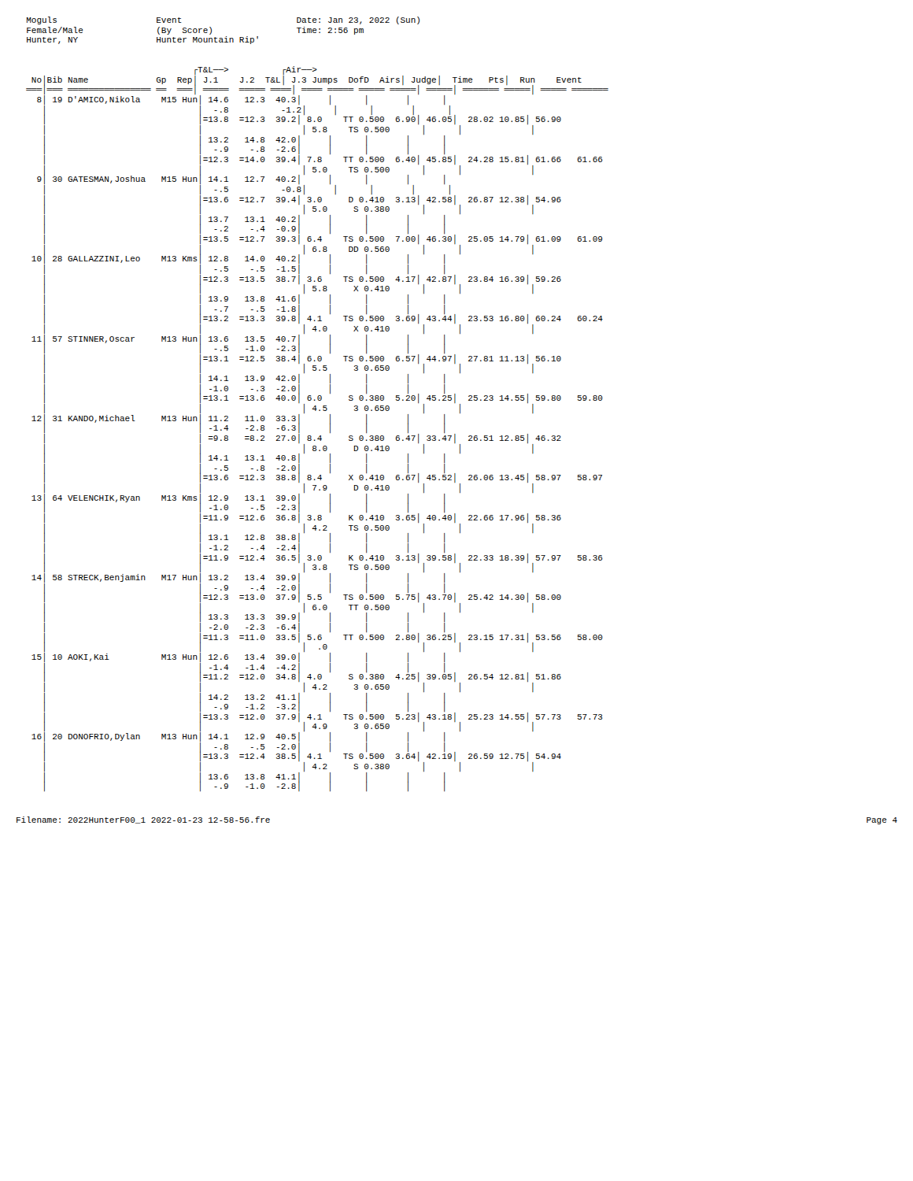Moguls                   Event                      Date: Jan 23, 2022 (Sun)
  Female/Male              (By  Score)                Time: 2:56 pm
  Hunter, NY               Hunter Mountain Rip'


                                  ┌T&L──>          ┌Air──>
   No│Bib Name             Gp  Rep│ J.1    J.2  T&L│ J.3 Jumps  DofD  Airs│ Judge│  Time   Pts│  Run    Event
  ═══│═══ ════════════════ ══  ═══│ ═════  ═════ ════│ ════ ═════ ═════ ═════│ ═════│ ═══════ ═════│ ═════ ═══════
    8│ 19 D'AMICO,Nikola    M15 Hun│ 14.6   12.3  40.3│     │      │       │      │
     │                             │  -.8          -1.2│     │      │       │      │
     │                             │=13.8  =12.3  39.2│ 8.0    TT 0.500  6.90│ 46.05│  28.02 10.85│ 56.90
     │                             │                   │ 5.8    TS 0.500      │      │             │
     │                             │ 13.2   14.8  42.0│     │      │       │      │
     │                             │  -.9    -.8  -2.6│     │      │       │      │
     │                             │=12.3  =14.0  39.4│ 7.8    TT 0.500  6.40│ 45.85│  24.28 15.81│ 61.66   61.66
     │                             │                   │ 5.0    TS 0.500      │      │             │
    9│ 30 GATESMAN,Joshua   M15 Hun│ 14.1   12.7  40.2│     │      │       │      │
     │                             │  -.5          -0.8│     │      │       │      │
     │                             │=13.6  =12.7  39.4│ 3.0     D 0.410  3.13│ 42.58│  26.87 12.38│ 54.96
     │                             │                   │ 5.0     S 0.380      │      │             │
     │                             │ 13.7   13.1  40.2│     │      │       │      │
     │                             │  -.2    -.4  -0.9│     │      │       │      │
     │                             │=13.5  =12.7  39.3│ 6.4    TS 0.500  7.00│ 46.30│  25.05 14.79│ 61.09   61.09
     │                             │                   │ 6.8    DD 0.560      │      │             │
   10│ 28 GALLAZZINI,Leo    M13 Kms│ 12.8   14.0  40.2│     │      │       │      │
     │                             │  -.5    -.5  -1.5│     │      │       │      │
     │                             │=12.3  =13.5  38.7│ 3.6    TS 0.500  4.17│ 42.87│  23.84 16.39│ 59.26
     │                             │                   │ 5.8     X 0.410      │      │             │
     │                             │ 13.9   13.8  41.6│     │      │       │      │
     │                             │  -.7    -.5  -1.8│     │      │       │      │
     │                             │=13.2  =13.3  39.8│ 4.1    TS 0.500  3.69│ 43.44│  23.53 16.80│ 60.24   60.24
     │                             │                   │ 4.0     X 0.410      │      │             │
   11│ 57 STINNER,Oscar     M13 Hun│ 13.6   13.5  40.7│     │      │       │      │
     │                             │  -.5   -1.0  -2.3│     │      │       │      │
     │                             │=13.1  =12.5  38.4│ 6.0    TS 0.500  6.57│ 44.97│  27.81 11.13│ 56.10
     │                             │                   │ 5.5     3 0.650      │      │             │
     │                             │ 14.1   13.9  42.0│     │      │       │      │
     │                             │ -1.0    -.3  -2.0│     │      │       │      │
     │                             │=13.1  =13.6  40.0│ 6.0     S 0.380  5.20│ 45.25│  25.23 14.55│ 59.80   59.80
     │                             │                   │ 4.5     3 0.650      │      │             │
   12│ 31 KANDO,Michael     M13 Hun│ 11.2   11.0  33.3│     │      │       │      │
     │                             │ -1.4   -2.8  -6.3│     │      │       │      │
     │                             │ =9.8   =8.2  27.0│ 8.4     S 0.380  6.47│ 33.47│  26.51 12.85│ 46.32
     │                             │                   │ 8.0     D 0.410      │      │             │
     │                             │ 14.1   13.1  40.8│     │      │       │      │
     │                             │  -.5    -.8  -2.0│     │      │       │      │
     │                             │=13.6  =12.3  38.8│ 8.4     X 0.410  6.67│ 45.52│  26.06 13.45│ 58.97   58.97
     │                             │                   │ 7.9     D 0.410      │      │             │
   13│ 64 VELENCHIK,Ryan    M13 Kms│ 12.9   13.1  39.0│     │      │       │      │
     │                             │ -1.0    -.5  -2.3│     │      │       │      │
     │                             │=11.9  =12.6  36.8│ 3.8     K 0.410  3.65│ 40.40│  22.66 17.96│ 58.36
     │                             │                   │ 4.2    TS 0.500      │      │             │
     │                             │ 13.1   12.8  38.8│     │      │       │      │
     │                             │ -1.2    -.4  -2.4│     │      │       │      │
     │                             │=11.9  =12.4  36.5│ 3.0     K 0.410  3.13│ 39.58│  22.33 18.39│ 57.97   58.36
     │                             │                   │ 3.8    TS 0.500      │      │             │
   14│ 58 STRECK,Benjamin   M17 Hun│ 13.2   13.4  39.9│     │      │       │      │
     │                             │  -.9    -.4  -2.0│     │      │       │      │
     │                             │=12.3  =13.0  37.9│ 5.5    TS 0.500  5.75│ 43.70│  25.42 14.30│ 58.00
     │                             │                   │ 6.0    TT 0.500      │      │             │
     │                             │ 13.3   13.3  39.9│     │      │       │      │
     │                             │ -2.0   -2.3  -6.4│     │      │       │      │
     │                             │=11.3  =11.0  33.5│ 5.6    TT 0.500  2.80│ 36.25│  23.15 17.31│ 53.56   58.00
     │                             │                   │  .0                  │      │             │
   15│ 10 AOKI,Kai          M13 Hun│ 12.6   13.4  39.0│     │      │       │      │
     │                             │ -1.4   -1.4  -4.2│     │      │       │      │
     │                             │=11.2  =12.0  34.8│ 4.0     S 0.380  4.25│ 39.05│  26.54 12.81│ 51.86
     │                             │                   │ 4.2     3 0.650      │      │             │
     │                             │ 14.2   13.2  41.1│     │      │       │      │
     │                             │  -.9   -1.2  -3.2│     │      │       │      │
     │                             │=13.3  =12.0  37.9│ 4.1    TS 0.500  5.23│ 43.18│  25.23 14.55│ 57.73   57.73
     │                             │                   │ 4.9     3 0.650      │      │             │
   16│ 20 DONOFRIO,Dylan    M13 Hun│ 14.1   12.9  40.5│     │      │       │      │
     │                             │  -.8    -.5  -2.0│     │      │       │      │
     │                             │=13.3  =12.4  38.5│ 4.1    TS 0.500  3.64│ 42.19│  26.59 12.75│ 54.94
     │                             │                   │ 4.2     S 0.380      │      │             │
     │                             │ 13.6   13.8  41.1│     │      │       │      │
     │                             │  -.9   -1.0  -2.8│     │      │       │      │
Filename: 2022HunterF00_1 2022-01-23 12-58-56.fre Page 4